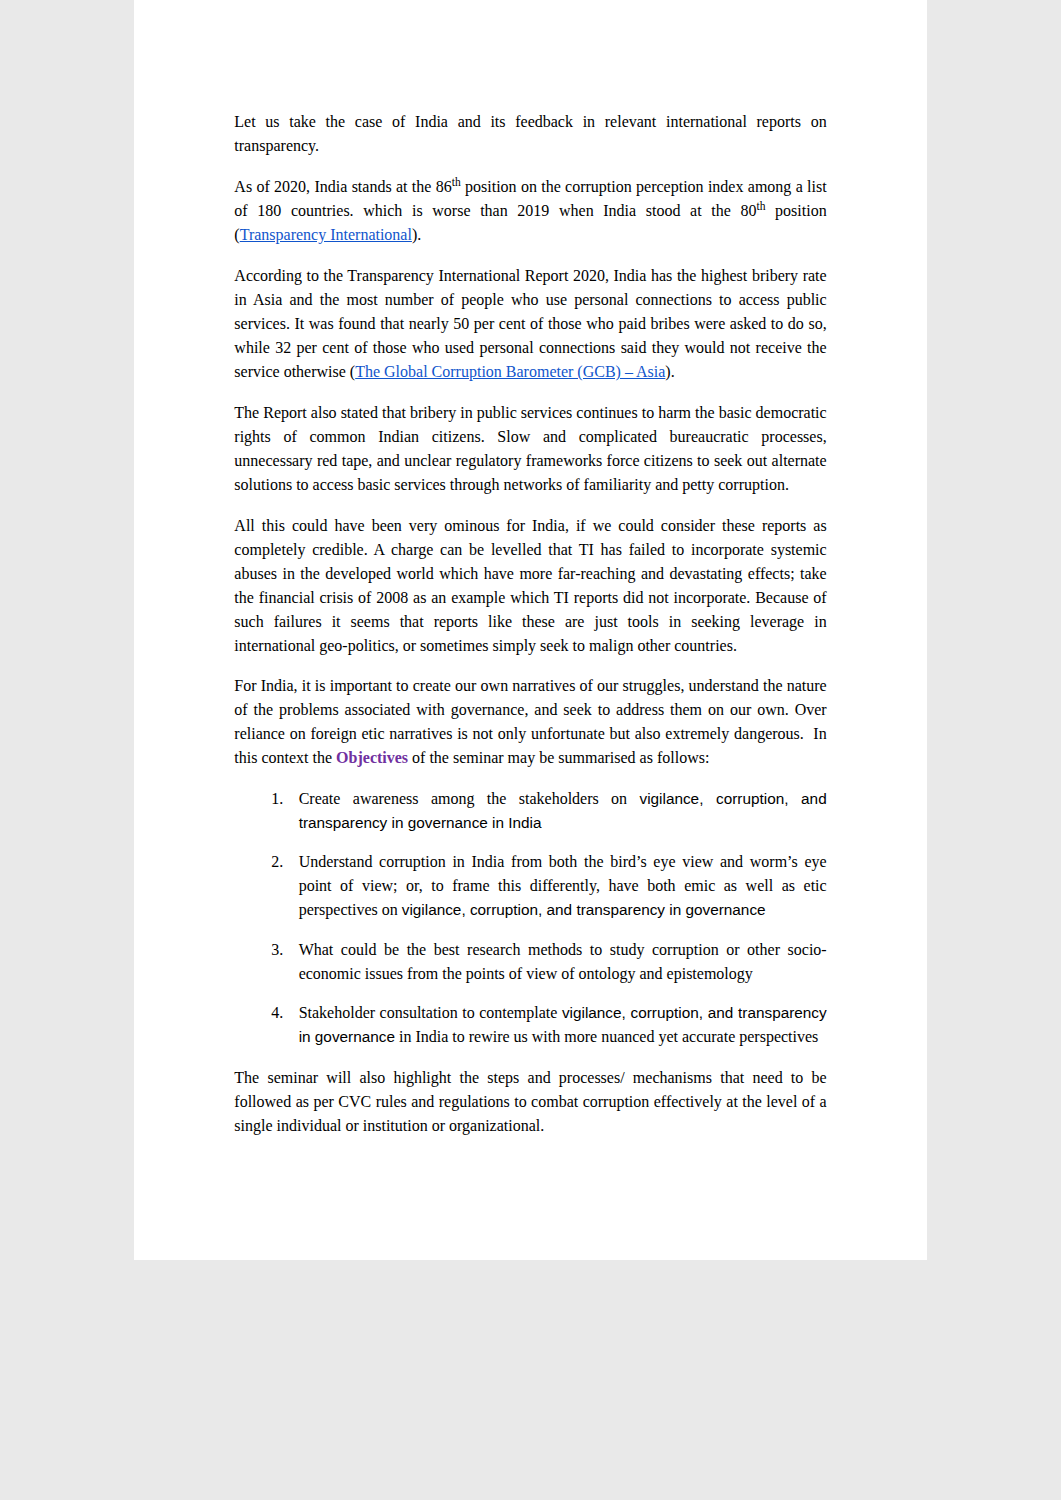Let us take the case of India and its feedback in relevant international reports on transparency.
As of 2020, India stands at the 86th position on the corruption perception index among a list of 180 countries. which is worse than 2019 when India stood at the 80th position (Transparency International).
According to the Transparency International Report 2020, India has the highest bribery rate in Asia and the most number of people who use personal connections to access public services. It was found that nearly 50 per cent of those who paid bribes were asked to do so, while 32 per cent of those who used personal connections said they would not receive the service otherwise (The Global Corruption Barometer (GCB) – Asia).
The Report also stated that bribery in public services continues to harm the basic democratic rights of common Indian citizens. Slow and complicated bureaucratic processes, unnecessary red tape, and unclear regulatory frameworks force citizens to seek out alternate solutions to access basic services through networks of familiarity and petty corruption.
All this could have been very ominous for India, if we could consider these reports as completely credible. A charge can be levelled that TI has failed to incorporate systemic abuses in the developed world which have more far-reaching and devastating effects; take the financial crisis of 2008 as an example which TI reports did not incorporate. Because of such failures it seems that reports like these are just tools in seeking leverage in international geo-politics, or sometimes simply seek to malign other countries.
For India, it is important to create our own narratives of our struggles, understand the nature of the problems associated with governance, and seek to address them on our own. Over reliance on foreign etic narratives is not only unfortunate but also extremely dangerous. In this context the Objectives of the seminar may be summarised as follows:
Create awareness among the stakeholders on vigilance, corruption, and transparency in governance in India
Understand corruption in India from both the bird’s eye view and worm’s eye point of view; or, to frame this differently, have both emic as well as etic perspectives on vigilance, corruption, and transparency in governance
What could be the best research methods to study corruption or other socio-economic issues from the points of view of ontology and epistemology
Stakeholder consultation to contemplate vigilance, corruption, and transparency in governance in India to rewire us with more nuanced yet accurate perspectives
The seminar will also highlight the steps and processes/ mechanisms that need to be followed as per CVC rules and regulations to combat corruption effectively at the level of a single individual or institution or organizational.